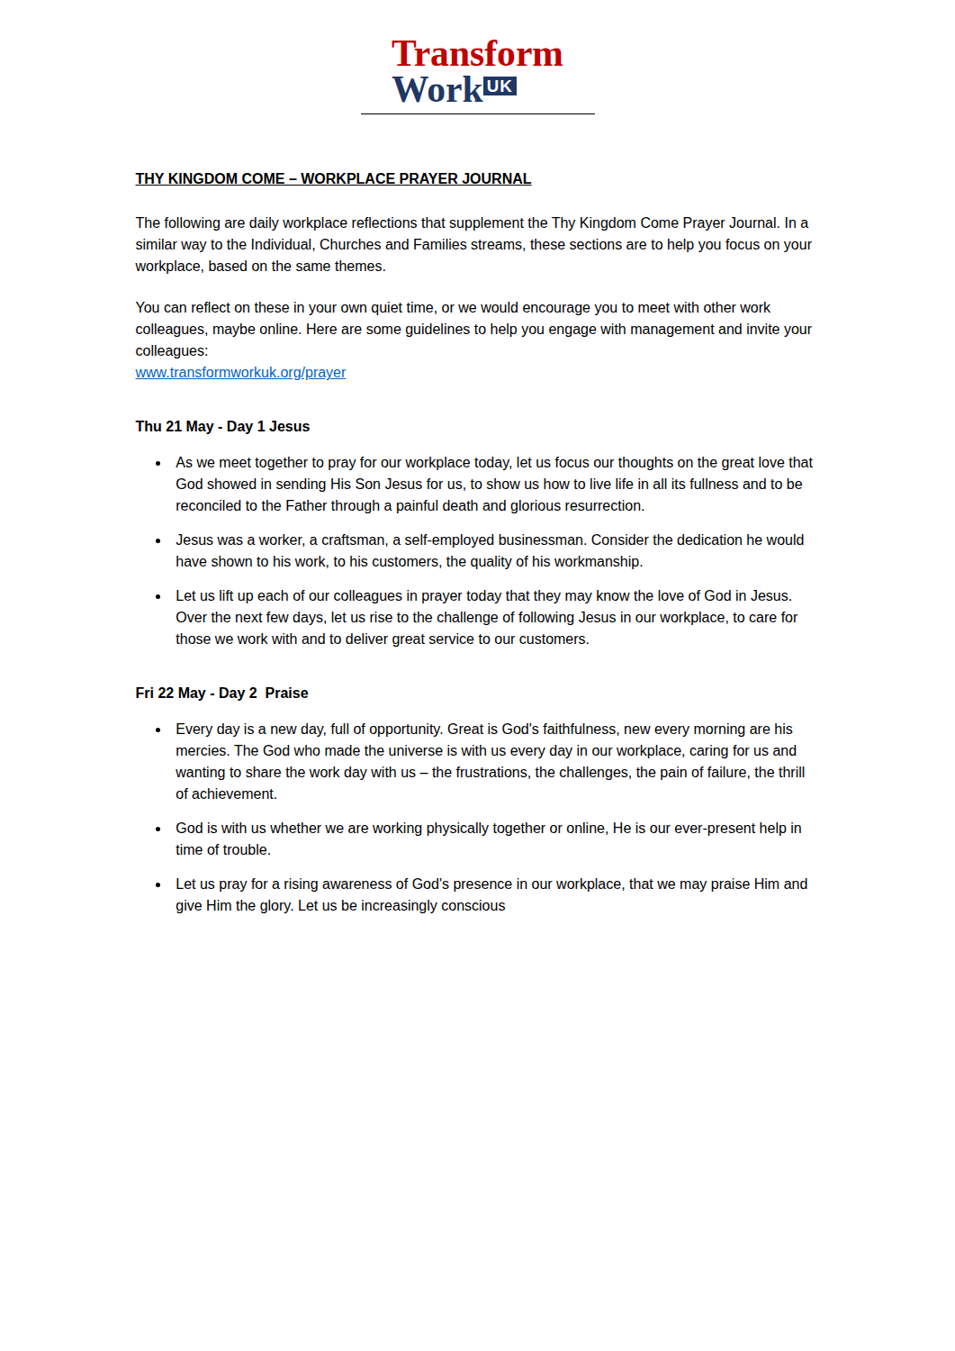Transform WorkUK
THY KINGDOM COME – WORKPLACE PRAYER JOURNAL
The following are daily workplace reflections that supplement the Thy Kingdom Come Prayer Journal. In a similar way to the Individual, Churches and Families streams, these sections are to help you focus on your workplace, based on the same themes.
You can reflect on these in your own quiet time, or we would encourage you to meet with other work colleagues, maybe online. Here are some guidelines to help you engage with management and invite your colleagues:
www.transformworkuk.org/prayer
Thu 21 May - Day 1 Jesus
As we meet together to pray for our workplace today, let us focus our thoughts on the great love that God showed in sending His Son Jesus for us, to show us how to live life in all its fullness and to be reconciled to the Father through a painful death and glorious resurrection.
Jesus was a worker, a craftsman, a self-employed businessman. Consider the dedication he would have shown to his work, to his customers, the quality of his workmanship.
Let us lift up each of our colleagues in prayer today that they may know the love of God in Jesus. Over the next few days, let us rise to the challenge of following Jesus in our workplace, to care for those we work with and to deliver great service to our customers.
Fri 22 May - Day 2 Praise
Every day is a new day, full of opportunity. Great is God's faithfulness, new every morning are his mercies. The God who made the universe is with us every day in our workplace, caring for us and wanting to share the work day with us – the frustrations, the challenges, the pain of failure, the thrill of achievement.
God is with us whether we are working physically together or online, He is our ever-present help in time of trouble.
Let us pray for a rising awareness of God's presence in our workplace, that we may praise Him and give Him the glory. Let us be increasingly conscious